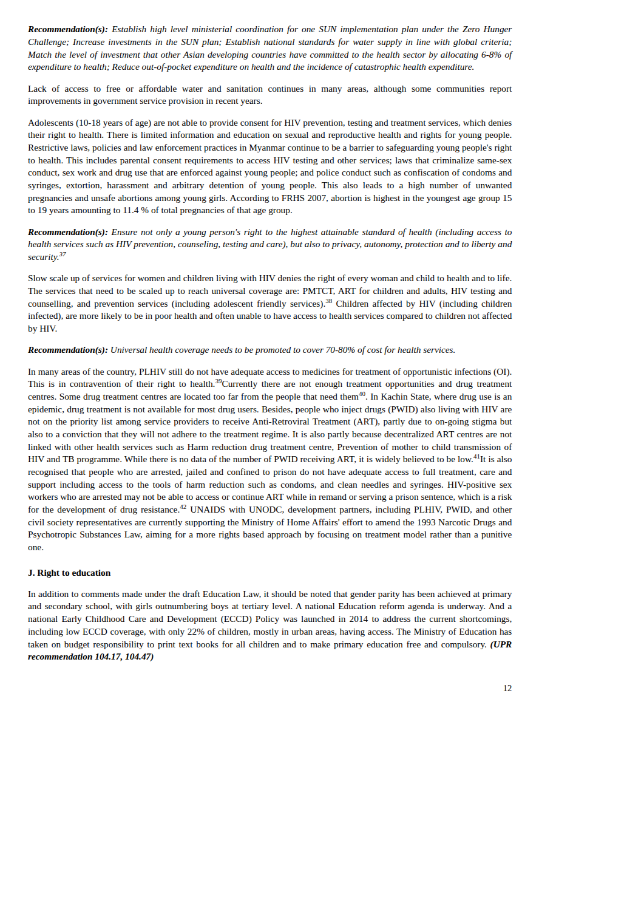Recommendation(s): Establish high level ministerial coordination for one SUN implementation plan under the Zero Hunger Challenge; Increase investments in the SUN plan; Establish national standards for water supply in line with global criteria; Match the level of investment that other Asian developing countries have committed to the health sector by allocating 6-8% of expenditure to health; Reduce out-of-pocket expenditure on health and the incidence of catastrophic health expenditure.
Lack of access to free or affordable water and sanitation continues in many areas, although some communities report improvements in government service provision in recent years.
Adolescents (10-18 years of age) are not able to provide consent for HIV prevention, testing and treatment services, which denies their right to health. There is limited information and education on sexual and reproductive health and rights for young people. Restrictive laws, policies and law enforcement practices in Myanmar continue to be a barrier to safeguarding young people's right to health. This includes parental consent requirements to access HIV testing and other services; laws that criminalize same-sex conduct, sex work and drug use that are enforced against young people; and police conduct such as confiscation of condoms and syringes, extortion, harassment and arbitrary detention of young people. This also leads to a high number of unwanted pregnancies and unsafe abortions among young girls. According to FRHS 2007, abortion is highest in the youngest age group 15 to 19 years amounting to 11.4 % of total pregnancies of that age group.
Recommendation(s): Ensure not only a young person's right to the highest attainable standard of health (including access to health services such as HIV prevention, counseling, testing and care), but also to privacy, autonomy, protection and to liberty and security.37
Slow scale up of services for women and children living with HIV denies the right of every woman and child to health and to life. The services that need to be scaled up to reach universal coverage are: PMTCT, ART for children and adults, HIV testing and counselling, and prevention services (including adolescent friendly services).38 Children affected by HIV (including children infected), are more likely to be in poor health and often unable to have access to health services compared to children not affected by HIV.
Recommendation(s): Universal health coverage needs to be promoted to cover 70-80% of cost for health services.
In many areas of the country, PLHIV still do not have adequate access to medicines for treatment of opportunistic infections (OI). This is in contravention of their right to health.39Currently there are not enough treatment opportunities and drug treatment centres. Some drug treatment centres are located too far from the people that need them40. In Kachin State, where drug use is an epidemic, drug treatment is not available for most drug users. Besides, people who inject drugs (PWID) also living with HIV are not on the priority list among service providers to receive Anti-Retroviral Treatment (ART), partly due to on-going stigma but also to a conviction that they will not adhere to the treatment regime. It is also partly because decentralized ART centres are not linked with other health services such as Harm reduction drug treatment centre, Prevention of mother to child transmission of HIV and TB programme. While there is no data of the number of PWID receiving ART, it is widely believed to be low.41It is also recognised that people who are arrested, jailed and confined to prison do not have adequate access to full treatment, care and support including access to the tools of harm reduction such as condoms, and clean needles and syringes. HIV-positive sex workers who are arrested may not be able to access or continue ART while in remand or serving a prison sentence, which is a risk for the development of drug resistance.42 UNAIDS with UNODC, development partners, including PLHIV, PWID, and other civil society representatives are currently supporting the Ministry of Home Affairs' effort to amend the 1993 Narcotic Drugs and Psychotropic Substances Law, aiming for a more rights based approach by focusing on treatment model rather than a punitive one.
J. Right to education
In addition to comments made under the draft Education Law, it should be noted that gender parity has been achieved at primary and secondary school, with girls outnumbering boys at tertiary level. A national Education reform agenda is underway. And a national Early Childhood Care and Development (ECCD) Policy was launched in 2014 to address the current shortcomings, including low ECCD coverage, with only 22% of children, mostly in urban areas, having access. The Ministry of Education has taken on budget responsibility to print text books for all children and to make primary education free and compulsory. (UPR recommendation 104.17, 104.47)
12